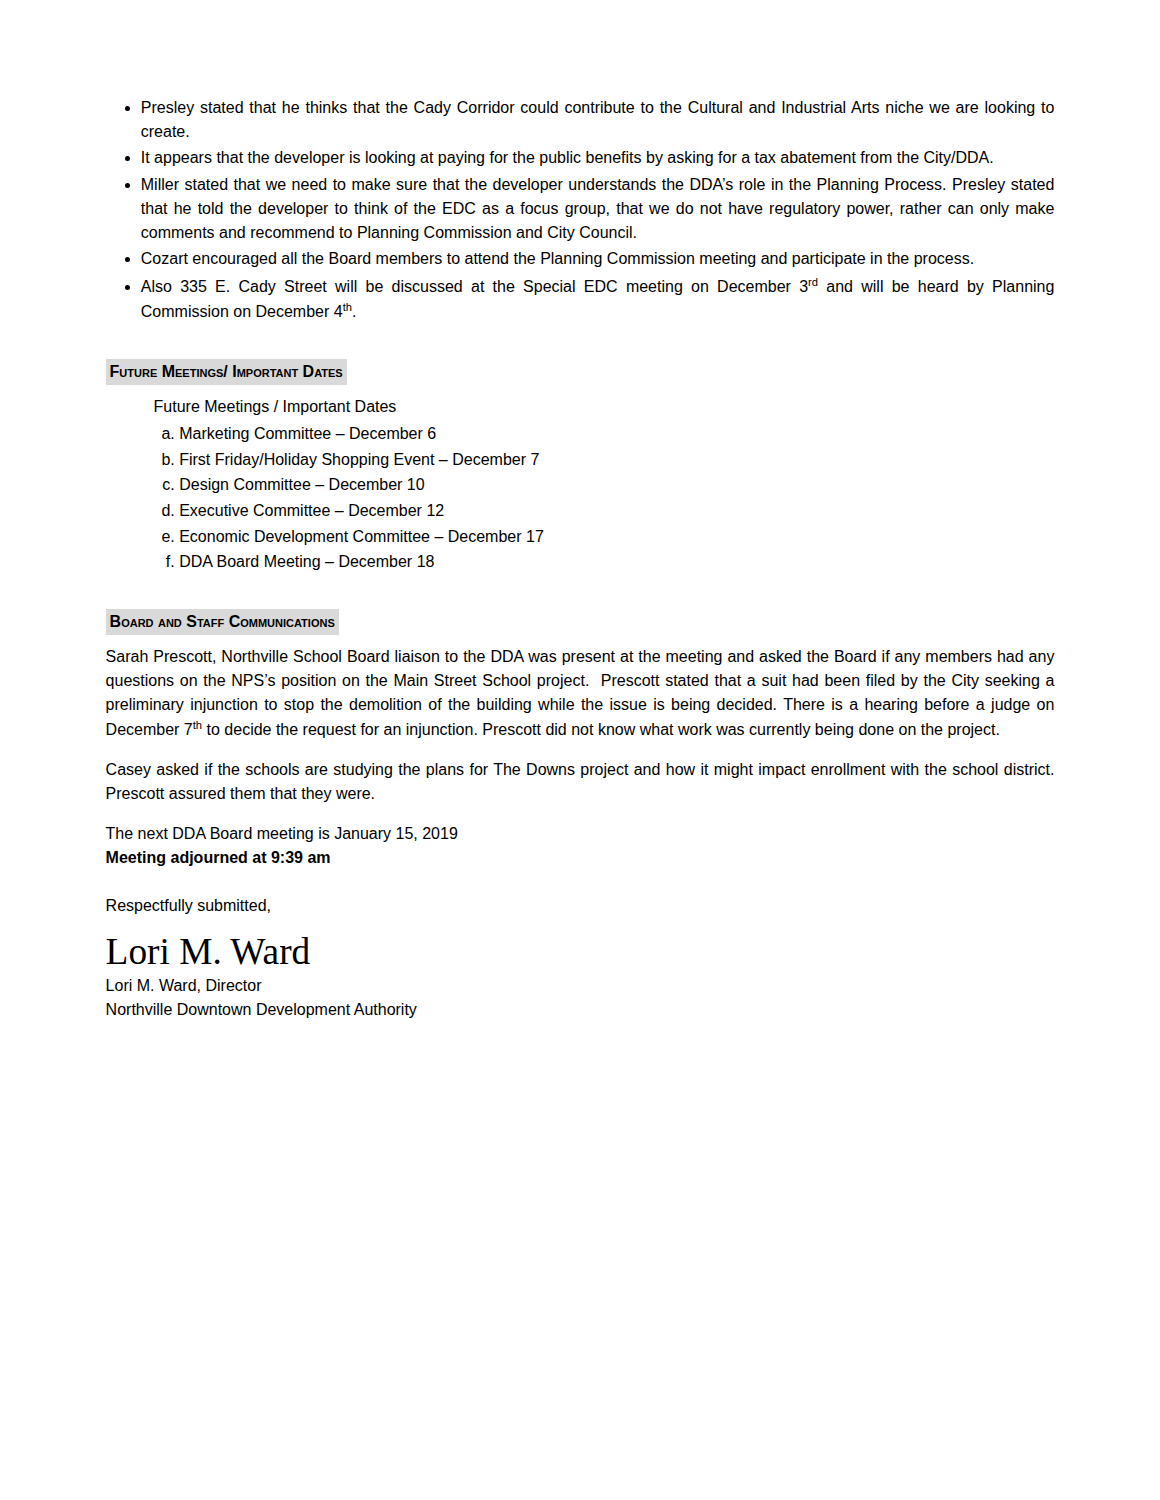Presley stated that he thinks that the Cady Corridor could contribute to the Cultural and Industrial Arts niche we are looking to create.
It appears that the developer is looking at paying for the public benefits by asking for a tax abatement from the City/DDA.
Miller stated that we need to make sure that the developer understands the DDA’s role in the Planning Process. Presley stated that he told the developer to think of the EDC as a focus group, that we do not have regulatory power, rather can only make comments and recommend to Planning Commission and City Council.
Cozart encouraged all the Board members to attend the Planning Commission meeting and participate in the process.
Also 335 E. Cady Street will be discussed at the Special EDC meeting on December 3rd and will be heard by Planning Commission on December 4th.
Future Meetings/ Important Dates
Future Meetings / Important Dates
Marketing Committee – December 6
First Friday/Holiday Shopping Event – December 7
Design Committee – December 10
Executive Committee – December 12
Economic Development Committee – December 17
DDA Board Meeting – December 18
Board and Staff Communications
Sarah Prescott, Northville School Board liaison to the DDA was present at the meeting and asked the Board if any members had any questions on the NPS’s position on the Main Street School project. Prescott stated that a suit had been filed by the City seeking a preliminary injunction to stop the demolition of the building while the issue is being decided. There is a hearing before a judge on December 7th to decide the request for an injunction. Prescott did not know what work was currently being done on the project.
Casey asked if the schools are studying the plans for The Downs project and how it might impact enrollment with the school district. Prescott assured them that they were.
The next DDA Board meeting is January 15, 2019
Meeting adjourned at 9:39 am
Respectfully submitted,
Lori M. Ward
Lori M. Ward, Director
Northville Downtown Development Authority